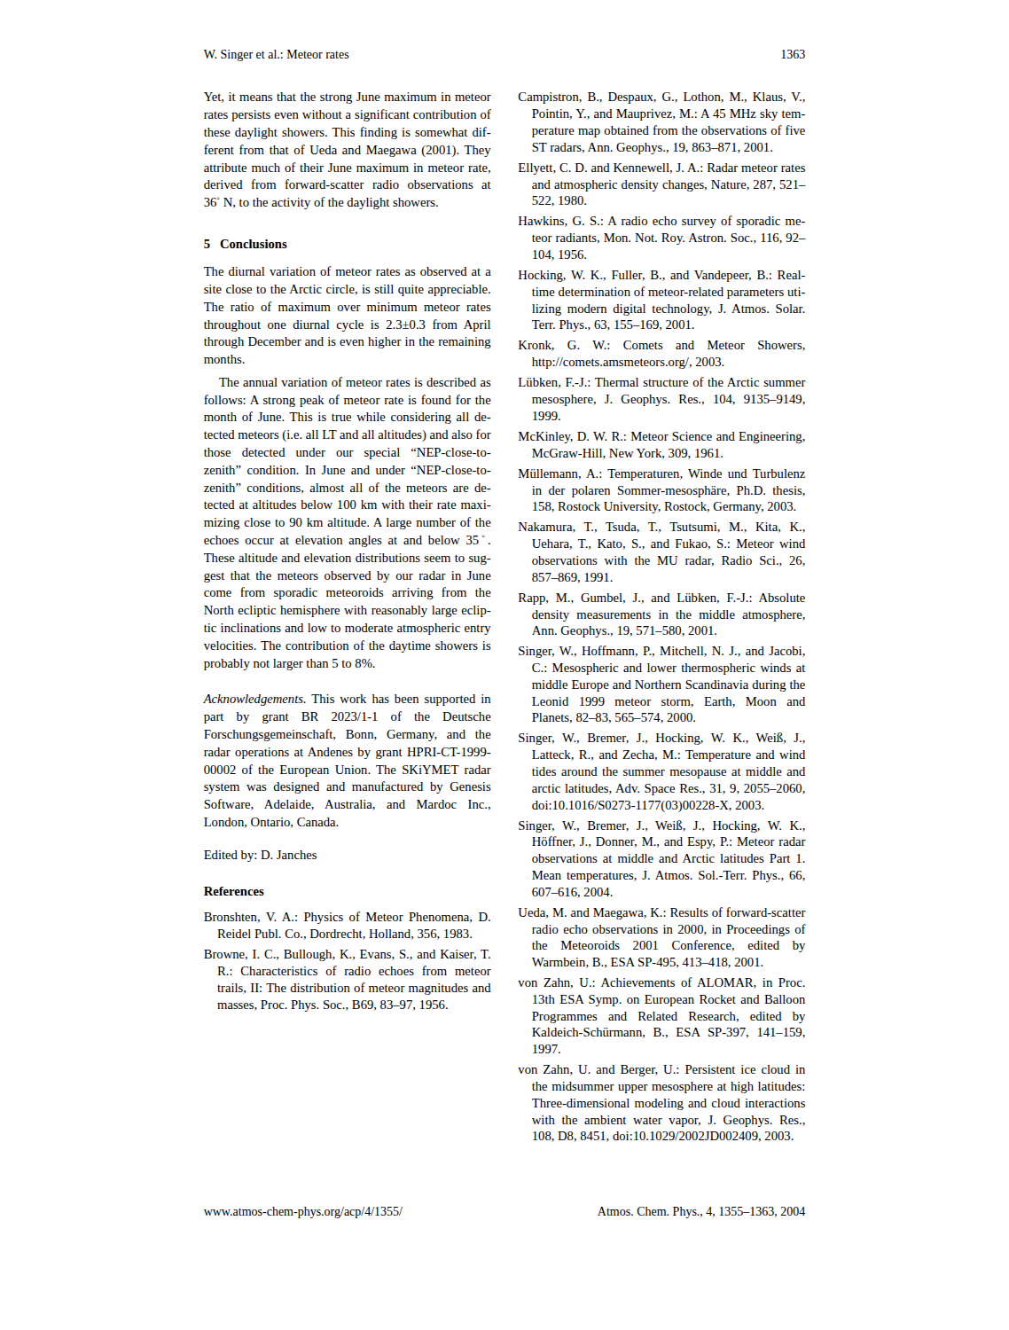W. Singer et al.: Meteor rates
1363
Yet, it means that the strong June maximum in meteor rates persists even without a significant contribution of these daylight showers. This finding is somewhat different from that of Ueda and Maegawa (2001). They attribute much of their June maximum in meteor rate, derived from forward-scatter radio observations at 36◦ N, to the activity of the daylight showers.
5 Conclusions
The diurnal variation of meteor rates as observed at a site close to the Arctic circle, is still quite appreciable. The ratio of maximum over minimum meteor rates throughout one diurnal cycle is 2.3±0.3 from April through December and is even higher in the remaining months.
The annual variation of meteor rates is described as follows: A strong peak of meteor rate is found for the month of June. This is true while considering all detected meteors (i.e. all LT and all altitudes) and also for those detected under our special “NEP-close-to-zenith” condition. In June and under “NEP-close-to-zenith” conditions, almost all of the meteors are detected at altitudes below 100 km with their rate maximizing close to 90 km altitude. A large number of the echoes occur at elevation angles at and below 35◦. These altitude and elevation distributions seem to suggest that the meteors observed by our radar in June come from sporadic meteoroids arriving from the North ecliptic hemisphere with reasonably large ecliptic inclinations and low to moderate atmospheric entry velocities. The contribution of the daytime showers is probably not larger than 5 to 8%.
Acknowledgements. This work has been supported in part by grant BR 2023/1-1 of the Deutsche Forschungsgemeinschaft, Bonn, Germany, and the radar operations at Andenes by grant HPRI-CT-1999-00002 of the European Union. The SKiYMET radar system was designed and manufactured by Genesis Software, Adelaide, Australia, and Mardoc Inc., London, Ontario, Canada.
Edited by: D. Janches
References
Bronshten, V. A.: Physics of Meteor Phenomena, D. Reidel Publ. Co., Dordrecht, Holland, 356, 1983.
Browne, I. C., Bullough, K., Evans, S., and Kaiser, T. R.: Characteristics of radio echoes from meteor trails, II: The distribution of meteor magnitudes and masses, Proc. Phys. Soc., B69, 83–97, 1956.
Campistron, B., Despaux, G., Lothon, M., Klaus, V., Pointin, Y., and Mauprivez, M.: A 45 MHz sky temperature map obtained from the observations of five ST radars, Ann. Geophys., 19, 863–871, 2001.
Ellyett, C. D. and Kennewell, J. A.: Radar meteor rates and atmospheric density changes, Nature, 287, 521–522, 1980.
Hawkins, G. S.: A radio echo survey of sporadic meteor radiants, Mon. Not. Roy. Astron. Soc., 116, 92–104, 1956.
Hocking, W. K., Fuller, B., and Vandepeer, B.: Real-time determination of meteor-related parameters utilizing modern digital technology, J. Atmos. Solar. Terr. Phys., 63, 155–169, 2001.
Kronk, G. W.: Comets and Meteor Showers, http://comets.amsmeteors.org/, 2003.
Lübken, F.-J.: Thermal structure of the Arctic summer mesosphere, J. Geophys. Res., 104, 9135–9149, 1999.
McKinley, D. W. R.: Meteor Science and Engineering, McGraw-Hill, New York, 309, 1961.
Müllemann, A.: Temperaturen, Winde und Turbulenz in der polaren Sommer-mesosphäre, Ph.D. thesis, 158, Rostock University, Rostock, Germany, 2003.
Nakamura, T., Tsuda, T., Tsutsumi, M., Kita, K., Uehara, T., Kato, S., and Fukao, S.: Meteor wind observations with the MU radar, Radio Sci., 26, 857–869, 1991.
Rapp, M., Gumbel, J., and Lübken, F.-J.: Absolute density measurements in the middle atmosphere, Ann. Geophys., 19, 571–580, 2001.
Singer, W., Hoffmann, P., Mitchell, N. J., and Jacobi, C.: Mesospheric and lower thermospheric winds at middle Europe and Northern Scandinavia during the Leonid 1999 meteor storm, Earth, Moon and Planets, 82–83, 565–574, 2000.
Singer, W., Bremer, J., Hocking, W. K., Weiß, J., Latteck, R., and Zecha, M.: Temperature and wind tides around the summer mesopause at middle and arctic latitudes, Adv. Space Res., 31, 9, 2055–2060, doi:10.1016/S0273-1177(03)00228-X, 2003.
Singer, W., Bremer, J., Weiß, J., Hocking, W. K., Höffner, J., Donner, M., and Espy, P.: Meteor radar observations at middle and Arctic latitudes Part 1. Mean temperatures, J. Atmos. Sol.-Terr. Phys., 66, 607–616, 2004.
Ueda, M. and Maegawa, K.: Results of forward-scatter radio echo observations in 2000, in Proceedings of the Meteoroids 2001 Conference, edited by Warmbein, B., ESA SP-495, 413–418, 2001.
von Zahn, U.: Achievements of ALOMAR, in Proc. 13th ESA Symp. on European Rocket and Balloon Programmes and Related Research, edited by Kaldeich-Schürmann, B., ESA SP-397, 141–159, 1997.
von Zahn, U. and Berger, U.: Persistent ice cloud in the midsummer upper mesosphere at high latitudes: Three-dimensional modeling and cloud interactions with the ambient water vapor, J. Geophys. Res., 108, D8, 8451, doi:10.1029/2002JD002409, 2003.
www.atmos-chem-phys.org/acp/4/1355/
Atmos. Chem. Phys., 4, 1355–1363, 2004